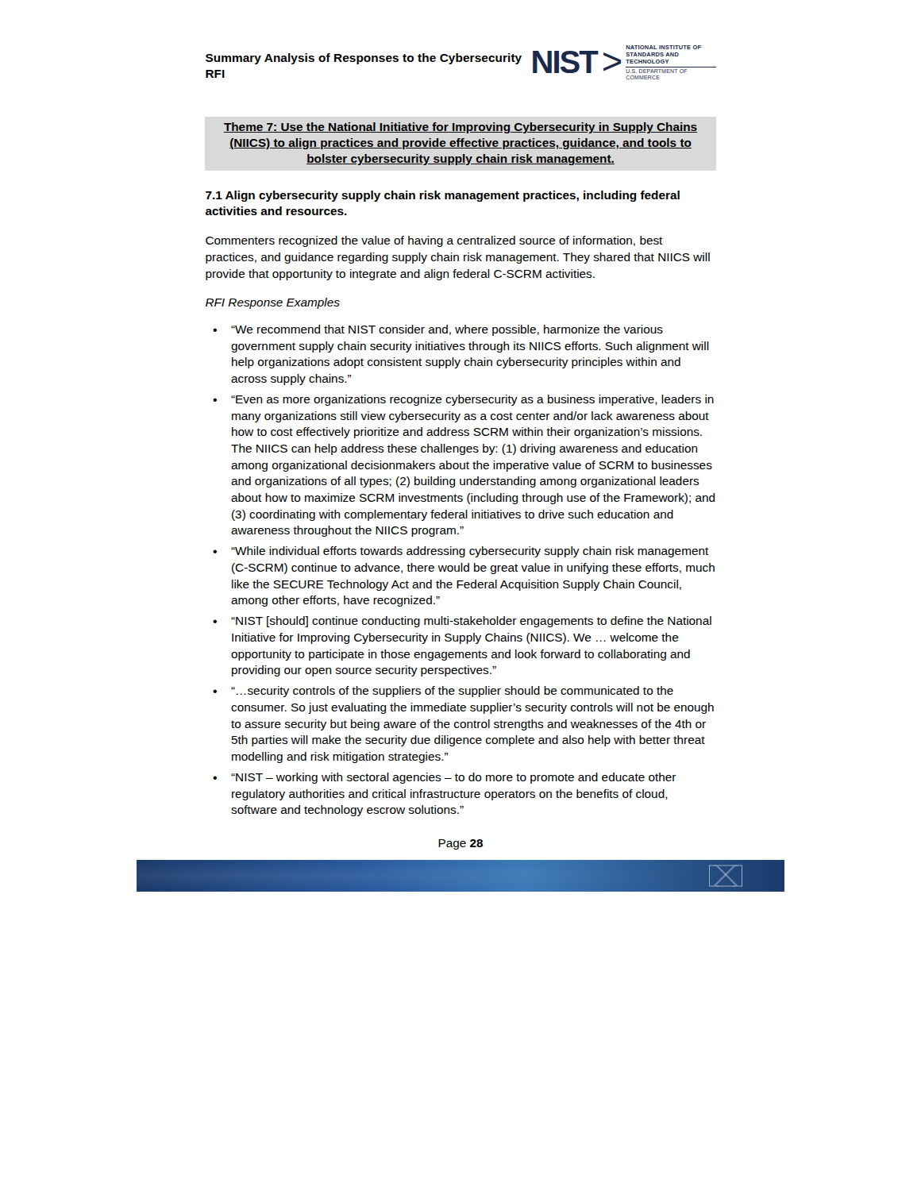Summary Analysis of Responses to the Cybersecurity RFI
NIST
>
NATIONAL INSTITUTE OF
STANDARDS AND TECHNOLOGY
U.S. DEPARTMENT OF COMMERCE
Theme 7: Use the National Initiative for Improving Cybersecurity in Supply Chains (NIICS) to align practices and provide effective practices, guidance, and tools to bolster cybersecurity supply chain risk management.
7.1 Align cybersecurity supply chain risk management practices, including federal activities and resources.
Commenters recognized the value of having a centralized source of information, best practices, and guidance regarding supply chain risk management. They shared that NIICS will provide that opportunity to integrate and align federal C-SCRM activities.
RFI Response Examples
“We recommend that NIST consider and, where possible, harmonize the various government supply chain security initiatives through its NIICS efforts. Such alignment will help organizations adopt consistent supply chain cybersecurity principles within and across supply chains.”
“Even as more organizations recognize cybersecurity as a business imperative, leaders in many organizations still view cybersecurity as a cost center and/or lack awareness about how to cost effectively prioritize and address SCRM within their organization’s missions. The NIICS can help address these challenges by: (1) driving awareness and education among organizational decisionmakers about the imperative value of SCRM to businesses and organizations of all types; (2) building understanding among organizational leaders about how to maximize SCRM investments (including through use of the Framework); and (3) coordinating with complementary federal initiatives to drive such education and awareness throughout the NIICS program.”
“While individual efforts towards addressing cybersecurity supply chain risk management (C-SCRM) continue to advance, there would be great value in unifying these efforts, much like the SECURE Technology Act and the Federal Acquisition Supply Chain Council, among other efforts, have recognized.”
“NIST [should] continue conducting multi-stakeholder engagements to define the National Initiative for Improving Cybersecurity in Supply Chains (NIICS). We … welcome the opportunity to participate in those engagements and look forward to collaborating and providing our open source security perspectives.”
“…security controls of the suppliers of the supplier should be communicated to the consumer. So just evaluating the immediate supplier’s security controls will not be enough to assure security but being aware of the control strengths and weaknesses of the 4th or 5th parties will make the security due diligence complete and also help with better threat modelling and risk mitigation strategies.”
“NIST – working with sectoral agencies – to do more to promote and educate other regulatory authorities and critical infrastructure operators on the benefits of cloud, software and technology escrow solutions.”
Page 28